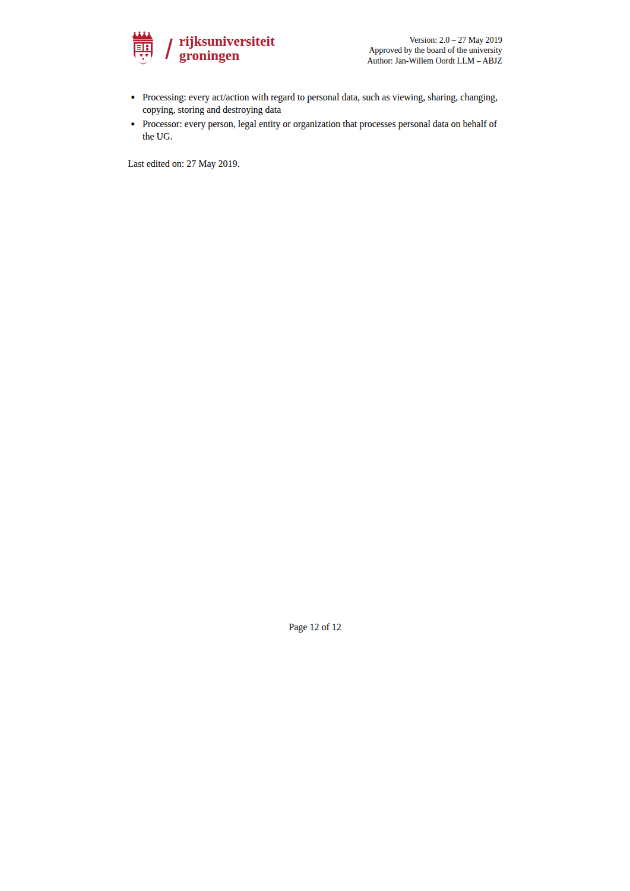/
rijksuniversiteit
groningen
Version: 2.0 – 27 May 2019
Approved by the board of the university
Author: Jan-Willem Oordt LLM – ABJZ
Processing: every act/action with regard to personal data, such as viewing, sharing, changing, copying, storing and destroying data
Processor: every person, legal entity or organization that processes personal data on behalf of the UG.
Last edited on: 27 May 2019.
Page 12 of 12